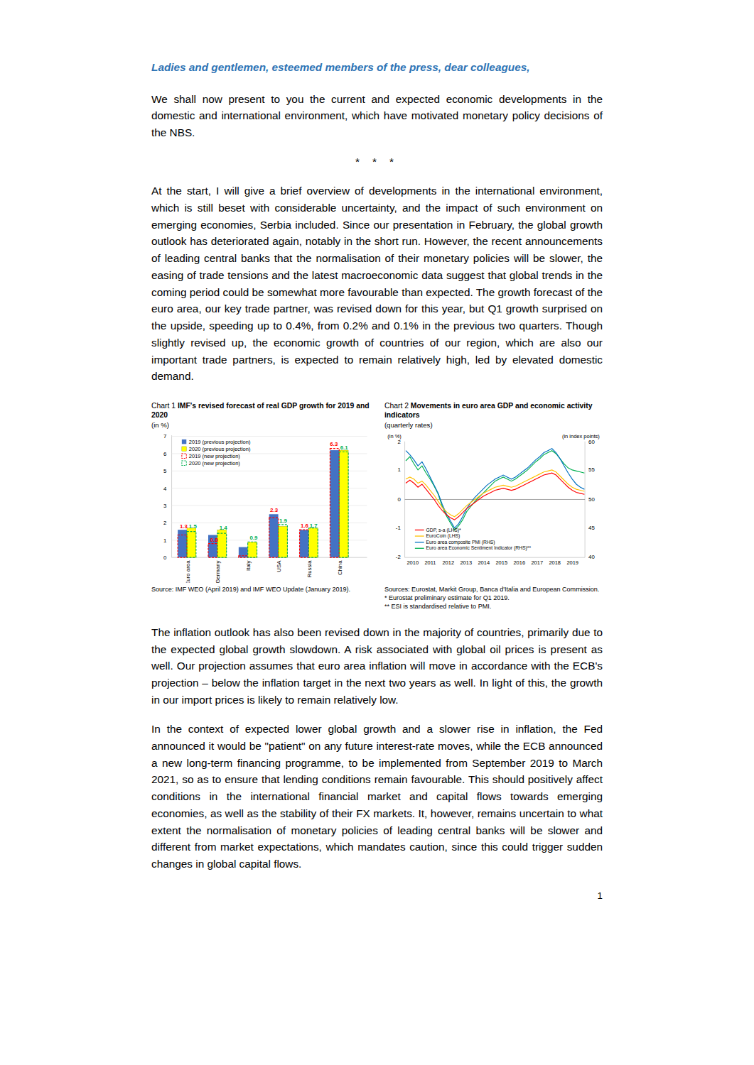Ladies and gentlemen, esteemed members of the press, dear colleagues,
We shall now present to you the current and expected economic developments in the domestic and international environment, which have motivated monetary policy decisions of the NBS.
* * *
At the start, I will give a brief overview of developments in the international environment, which is still beset with considerable uncertainty, and the impact of such environment on emerging economies, Serbia included. Since our presentation in February, the global growth outlook has deteriorated again, notably in the short run. However, the recent announcements of leading central banks that the normalisation of their monetary policies will be slower, the easing of trade tensions and the latest macroeconomic data suggest that global trends in the coming period could be somewhat more favourable than expected. The growth forecast of the euro area, our key trade partner, was revised down for this year, but Q1 growth surprised on the upside, speeding up to 0.4%, from 0.2% and 0.1% in the previous two quarters. Though slightly revised up, the economic growth of countries of our region, which are also our important trade partners, is expected to remain relatively high, led by elevated domestic demand.
Chart 1 IMF's revised forecast of real GDP growth for 2019 and 2020
(in %)
0 1 2 3 4 5 6 7 2019 (previous projection) 2020 (previous projection) 2019 (new projection) 2020 (new projection) 1.3 1.5 0.8 1.4 0.9 2.3 1.9 1.6 1.7 6.3 6.1 Euro area Germany Italy USA Russia China
Source: IMF WEO (April 2019) and IMF WEO Update (January 2019).
Chart 2 Movements in euro area GDP and economic activity indicators
(quarterly rates)
(in %) (in index points) 2 1 0 -1 -2 60 55 50 45 40 2010 2011 2012 2013 2014 2015 2016 2017 2018 2019 GDP, s-a (LHS)* EuroCoin (LHS) Euro area composite PMI (RHS) Euro area Economic Sentiment Indicator (RHS)**
Sources: Eurostat, Markit Group, Banca d'Italia and European Commission. * Eurostat preliminary estimate for Q1 2019. ** ESI is standardised relative to PMI.
The inflation outlook has also been revised down in the majority of countries, primarily due to the expected global growth slowdown. A risk associated with global oil prices is present as well. Our projection assumes that euro area inflation will move in accordance with the ECB's projection – below the inflation target in the next two years as well. In light of this, the growth in our import prices is likely to remain relatively low.
In the context of expected lower global growth and a slower rise in inflation, the Fed announced it would be "patient" on any future interest-rate moves, while the ECB announced a new long-term financing programme, to be implemented from September 2019 to March 2021, so as to ensure that lending conditions remain favourable. This should positively affect conditions in the international financial market and capital flows towards emerging economies, as well as the stability of their FX markets. It, however, remains uncertain to what extent the normalisation of monetary policies of leading central banks will be slower and different from market expectations, which mandates caution, since this could trigger sudden changes in global capital flows.
1